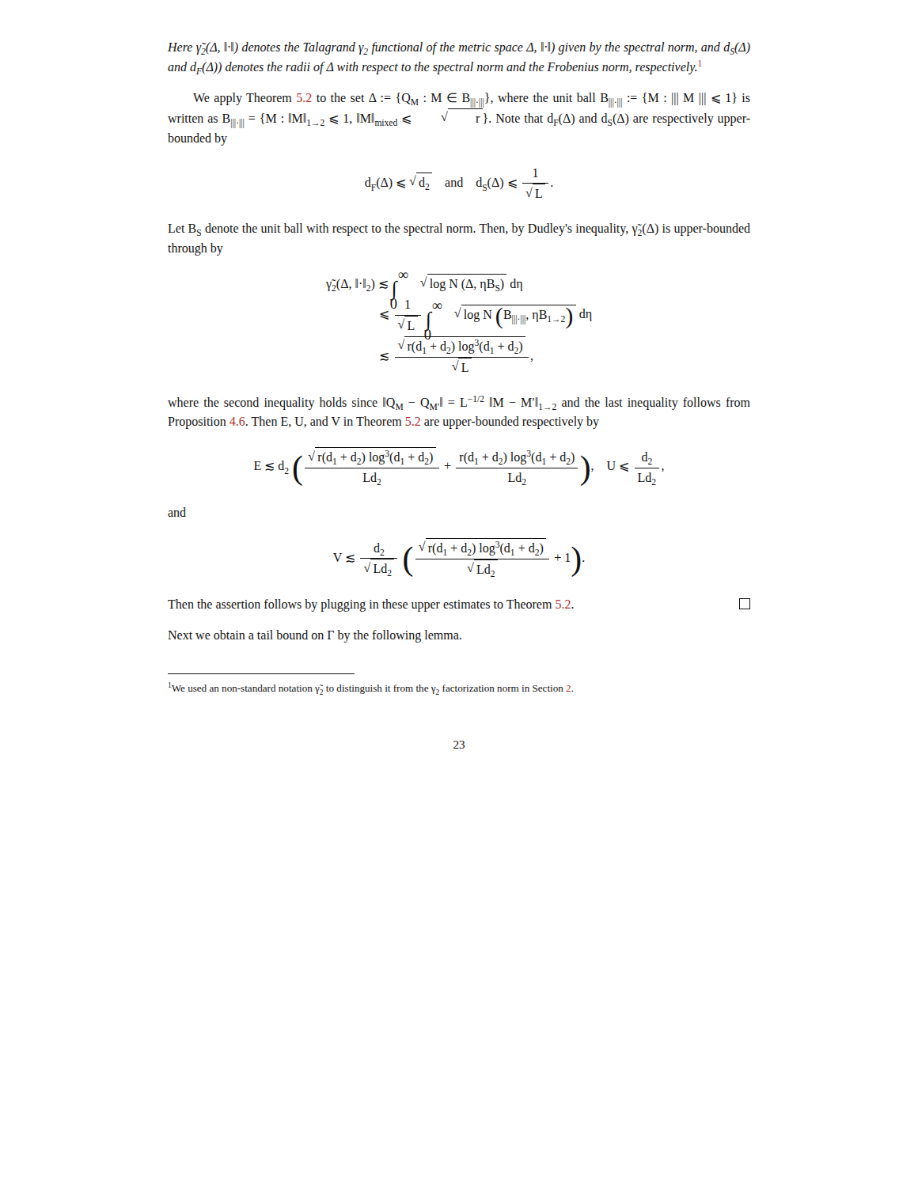Here γ̃2(Δ, ‖·‖) denotes the Talagrand γ2 functional of the metric space Δ, ‖·‖) given by the spectral norm, and dS(Δ) and dF(Δ)) denotes the radii of Δ with respect to the spectral norm and the Frobenius norm, respectively.1
We apply Theorem 5.2 to the set Δ := {QM : M ∈ B|||·|||}, where the unit ball B|||·||| := {M : ||| M ||| ⩽ 1} is written as B|||·||| = {M : ‖M‖1→2 ⩽ 1, ‖M‖mixed ⩽ r}. Note that dF(Δ) and dS(Δ) are respectively upper-bounded by
dF(Δ) ⩽ d2 and dS(Δ) ⩽ 1 L.
Let BS denote the unit ball with respect to the spectral norm. Then, by Dudley's inequality, γ̃2(Δ) is upper-bounded through by
γ̃2(Δ, ‖·‖2) ≲ ∫0∞ log N (Δ, ηBS) dη
⩽ 1 L ∫0∞ log N (B|||·|||, ηB1→2) dη
≲ r(d1 + d2) log3(d1 + d2) L,
where the second inequality holds since ‖QM − QM′‖ = L−1/2 ‖M − M′‖1→2 and the last inequality follows from Proposition 4.6. Then E, U, and V in Theorem 5.2 are upper-bounded respectively by
E ≲ d2 (r(d1 + d2) log3(d1 + d2) Ld2 + r(d1 + d2) log3(d1 + d2) Ld2), U ⩽ d2 Ld2,
and
V ≲ d2 Ld2 (r(d1 + d2) log3(d1 + d2) Ld2 + 1).
Then the assertion follows by plugging in these upper estimates to Theorem 5.2.
Next we obtain a tail bound on Γ by the following lemma.
1We used an non-standard notation γ̃2 to distinguish it from the γ2 factorization norm in Section 2.
23